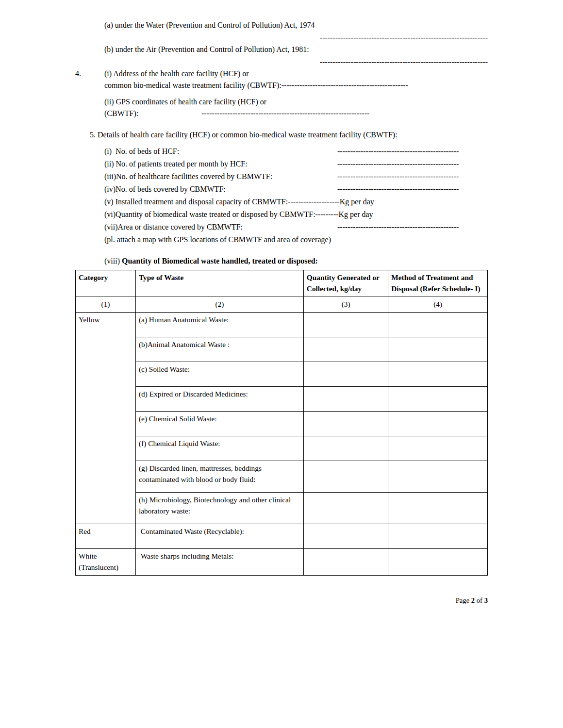(a) under the Water (Prevention and Control of Pollution) Act, 1974
-----------------------------------------------------------------
(b) under the Air (Prevention and Control of Pollution) Act, 1981:
-----------------------------------------------------------------
4.
(i) Address of the health care facility (HCF) or
common bio-medical waste treatment facility (CBWTF):-------------------------------------------------
(ii) GPS coordinates of health care facility (HCF) or
(CBWTF): -----------------------------------------------------------------
5. Details of health care facility (HCF) or common bio-medical waste treatment facility (CBWTF):
(i) No. of beds of HCF: -----------------------------------------------
(ii) No. of patients treated per month by HCF: -----------------------------------------------
(iii)No. of healthcare facilities covered by CBMWTF: -----------------------------------------------
(iv)No. of beds covered by CBMWTF: -----------------------------------------------
(v) Installed treatment and disposal capacity of CBMWTF:--------------------Kg per day
(vi)Quantity of biomedical waste treated or disposed by CBMWTF:---------Kg per day
(vii)Area or distance covered by CBMWTF: -----------------------------------------------
(pl. attach a map with GPS locations of CBMWTF and area of coverage)
(viii) Quantity of Biomedical waste handled, treated or disposed:
| Category | Type of Waste | Quantity Generated or Collected, kg/day | Method of Treatment and Disposal (Refer Schedule- I) |
| --- | --- | --- | --- |
| (1) | (2) | (3) | (4) |
| Yellow | (a) Human Anatomical Waste: | | |
| (b)Animal Anatomical Waste : | | |
| (c) Soiled Waste: | | |
| (d) Expired or Discarded Medicines: | | |
| (e) Chemical Solid Waste: | | |
| (f) Chemical Liquid Waste: | | |
| (g) Discarded linen, mattresses, beddings contaminated with blood or body fluid: | | |
| (h) Microbiology, Biotechnology and other clinical laboratory waste: | | |
| Red | Contaminated Waste (Recyclable): | | |
| White (Translucent) | Waste sharps including Metals: | | |
Page 2 of 3